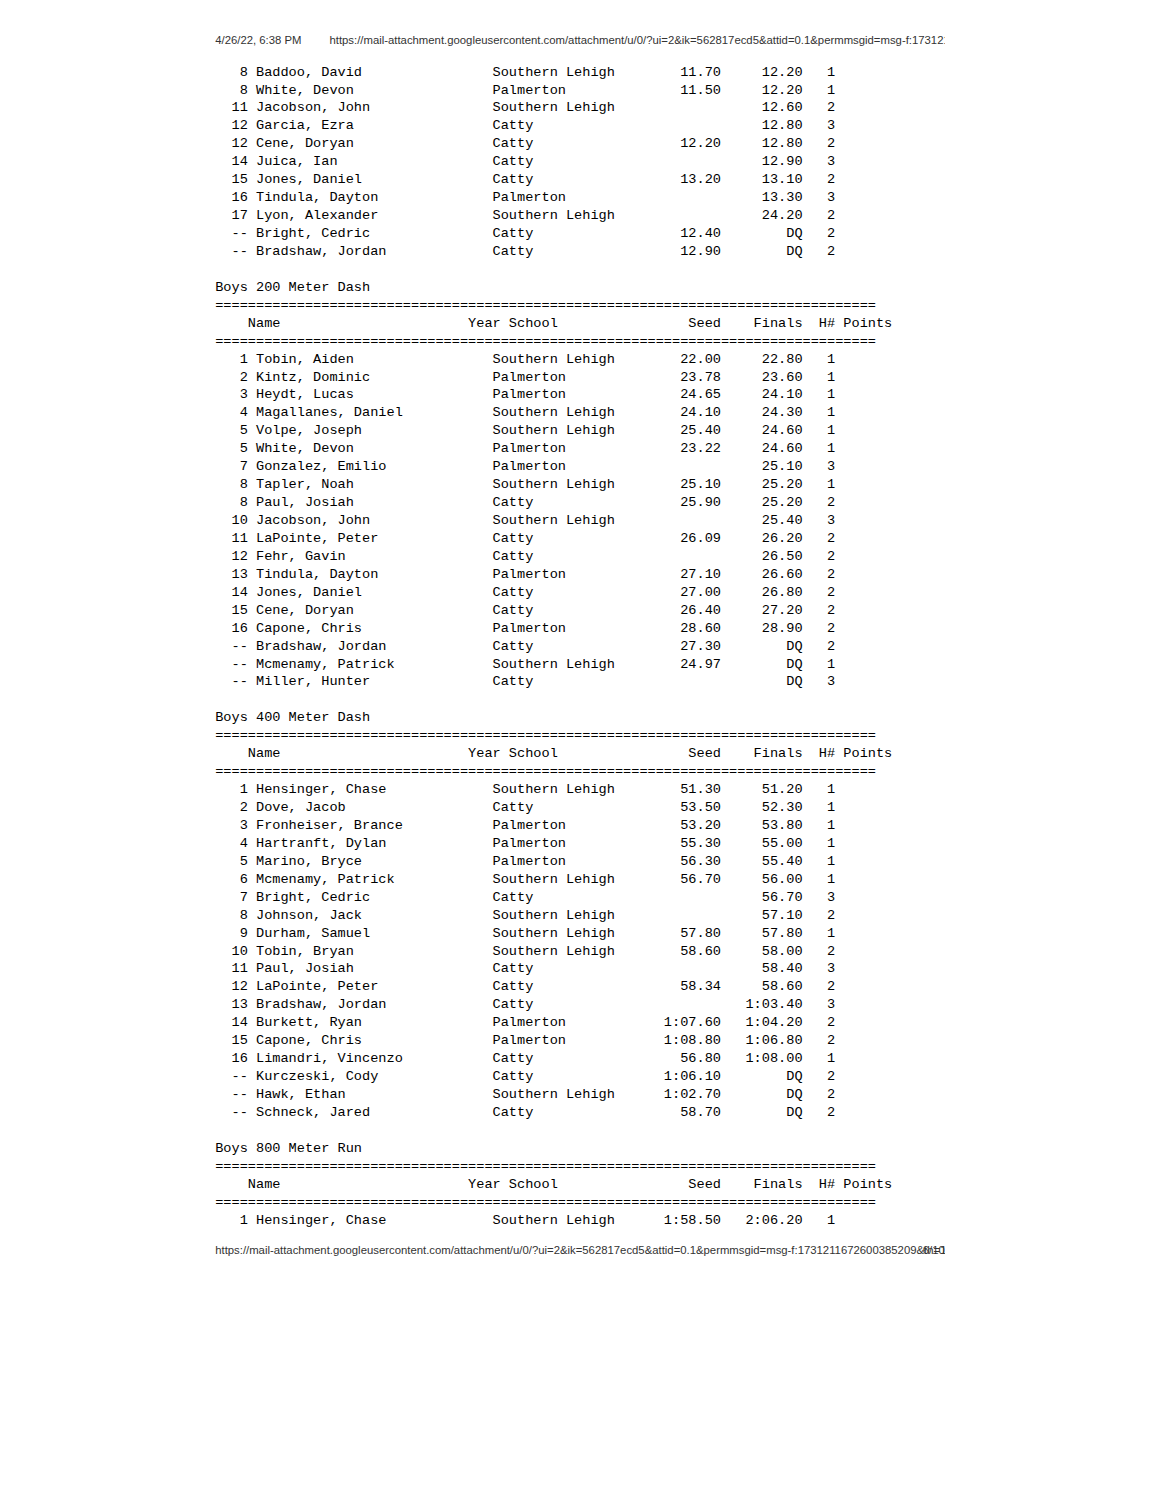4/26/22, 6:38 PM https://mail-attachment.googleusercontent.com/attachment/u/0/?ui=2&ik=562817ecd5&attid=0.1&permmsgid=msg-f:17312116726…
   8 Baddoo, David                Southern Lehigh        11.70     12.20   1
   8 White, Devon                 Palmerton              11.50     12.20   1
  11 Jacobson, John               Southern Lehigh                  12.60   2
  12 Garcia, Ezra                 Catty                            12.80   3
  12 Cene, Doryan                 Catty                  12.20     12.80   2
  14 Juica, Ian                   Catty                            12.90   3
  15 Jones, Daniel                Catty                  13.20     13.10   2
  16 Tindula, Dayton              Palmerton                        13.30   3
  17 Lyon, Alexander              Southern Lehigh                  24.20   2
  -- Bright, Cedric               Catty                  12.40        DQ   2
  -- Bradshaw, Jordan             Catty                  12.90        DQ   2

Boys 200 Meter Dash
=================================================================================
    Name                       Year School                Seed    Finals  H# Points
=================================================================================
   1 Tobin, Aiden                 Southern Lehigh        22.00     22.80   1
   2 Kintz, Dominic               Palmerton              23.78     23.60   1
   3 Heydt, Lucas                 Palmerton              24.65     24.10   1
   4 Magallanes, Daniel           Southern Lehigh        24.10     24.30   1
   5 Volpe, Joseph                Southern Lehigh        25.40     24.60   1
   5 White, Devon                 Palmerton              23.22     24.60   1
   7 Gonzalez, Emilio             Palmerton                        25.10   3
   8 Tapler, Noah                 Southern Lehigh        25.10     25.20   1
   8 Paul, Josiah                 Catty                  25.90     25.20   2
  10 Jacobson, John               Southern Lehigh                  25.40   3
  11 LaPointe, Peter              Catty                  26.09     26.20   2
  12 Fehr, Gavin                  Catty                            26.50   2
  13 Tindula, Dayton              Palmerton              27.10     26.60   2
  14 Jones, Daniel                Catty                  27.00     26.80   2
  15 Cene, Doryan                 Catty                  26.40     27.20   2
  16 Capone, Chris                Palmerton              28.60     28.90   2
  -- Bradshaw, Jordan             Catty                  27.30        DQ   2
  -- Mcmenamy, Patrick            Southern Lehigh        24.97        DQ   1
  -- Miller, Hunter               Catty                               DQ   3

Boys 400 Meter Dash
=================================================================================
    Name                       Year School                Seed    Finals  H# Points
=================================================================================
   1 Hensinger, Chase             Southern Lehigh        51.30     51.20   1
   2 Dove, Jacob                  Catty                  53.50     52.30   1
   3 Fronheiser, Brance           Palmerton              53.20     53.80   1
   4 Hartranft, Dylan             Palmerton              55.30     55.00   1
   5 Marino, Bryce                Palmerton              56.30     55.40   1
   6 Mcmenamy, Patrick            Southern Lehigh        56.70     56.00   1
   7 Bright, Cedric               Catty                            56.70   3
   8 Johnson, Jack                Southern Lehigh                  57.10   2
   9 Durham, Samuel               Southern Lehigh        57.80     57.80   1
  10 Tobin, Bryan                 Southern Lehigh        58.60     58.00   2
  11 Paul, Josiah                 Catty                            58.40   3
  12 LaPointe, Peter              Catty                  58.34     58.60   2
  13 Bradshaw, Jordan             Catty                          1:03.40   3
  14 Burkett, Ryan                Palmerton            1:07.60   1:04.20   2
  15 Capone, Chris                Palmerton            1:08.80   1:06.80   2
  16 Limandri, Vincenzo           Catty                  56.80   1:08.00   1
  -- Kurczeski, Cody              Catty                1:06.10        DQ   2
  -- Hawk, Ethan                  Southern Lehigh      1:02.70        DQ   2
  -- Schneck, Jared               Catty                  58.70        DQ   2

Boys 800 Meter Run
=================================================================================
    Name                       Year School                Seed    Finals  H# Points
=================================================================================
   1 Hensinger, Chase             Southern Lehigh      1:58.50   2:06.20   1
6/10 https://mail-attachment.googleusercontent.com/attachment/u/0/?ui=2&ik=562817ecd5&attid=0.1&permmsgid=msg-f:1731211672600385209&th=180…